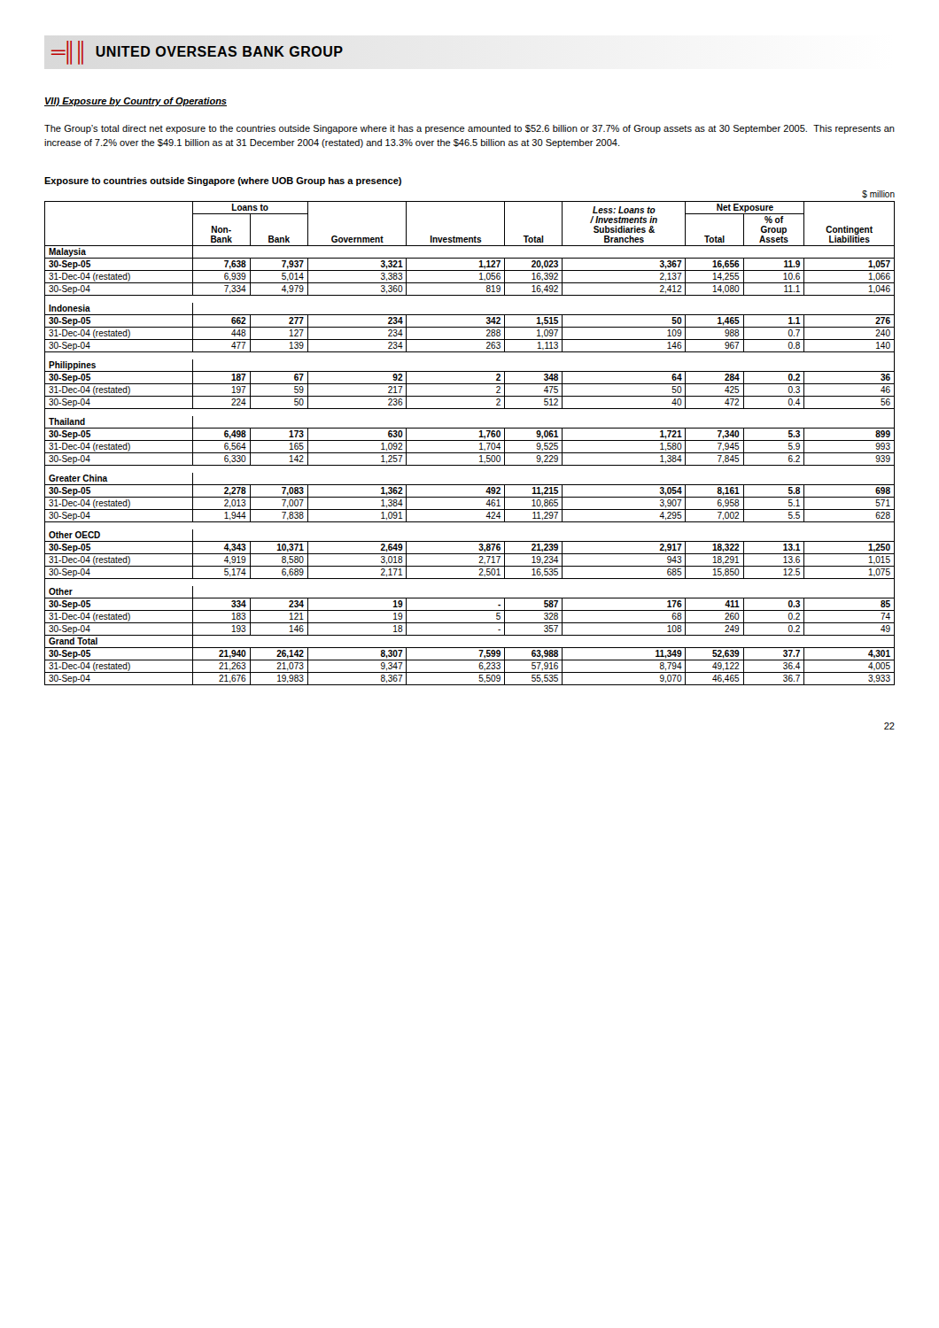═║║ UNITED OVERSEAS BANK GROUP
VII) Exposure by Country of Operations
The Group’s total direct net exposure to the countries outside Singapore where it has a presence amounted to $52.6 billion or 37.7% of Group assets as at 30 September 2005. This represents an increase of 7.2% over the $49.1 billion as at 31 December 2004 (restated) and 13.3% over the $46.5 billion as at 30 September 2004.
Exposure to countries outside Singapore (where UOB Group has a presence)
$ million
| | Loans to | Government | Investments | Total | Less: Loans to / Investments in Subsidiaries & Branches | Net Exposure | Contingent Liabilities |
| --- | --- | --- | --- | --- | --- | --- | --- |
| Non- Bank | Bank | Total | % of Group Assets |
| Malaysia | |
| 30-Sep-05 | 7,638 | 7,937 | 3,321 | 1,127 | 20,023 | 3,367 | 16,656 | 11.9 | 1,057 |
| 31-Dec-04 (restated) | 6,939 | 5,014 | 3,383 | 1,056 | 16,392 | 2,137 | 14,255 | 10.6 | 1,066 |
| 30-Sep-04 | 7,334 | 4,979 | 3,360 | 819 | 16,492 | 2,412 | 14,080 | 11.1 | 1,046 |
| Indonesia | |
| 30-Sep-05 | 662 | 277 | 234 | 342 | 1,515 | 50 | 1,465 | 1.1 | 276 |
| 31-Dec-04 (restated) | 448 | 127 | 234 | 288 | 1,097 | 109 | 988 | 0.7 | 240 |
| 30-Sep-04 | 477 | 139 | 234 | 263 | 1,113 | 146 | 967 | 0.8 | 140 |
| Philippines | |
| 30-Sep-05 | 187 | 67 | 92 | 2 | 348 | 64 | 284 | 0.2 | 36 |
| 31-Dec-04 (restated) | 197 | 59 | 217 | 2 | 475 | 50 | 425 | 0.3 | 46 |
| 30-Sep-04 | 224 | 50 | 236 | 2 | 512 | 40 | 472 | 0.4 | 56 |
| Thailand | |
| 30-Sep-05 | 6,498 | 173 | 630 | 1,760 | 9,061 | 1,721 | 7,340 | 5.3 | 899 |
| 31-Dec-04 (restated) | 6,564 | 165 | 1,092 | 1,704 | 9,525 | 1,580 | 7,945 | 5.9 | 993 |
| 30-Sep-04 | 6,330 | 142 | 1,257 | 1,500 | 9,229 | 1,384 | 7,845 | 6.2 | 939 |
| Greater China | |
| 30-Sep-05 | 2,278 | 7,083 | 1,362 | 492 | 11,215 | 3,054 | 8,161 | 5.8 | 698 |
| 31-Dec-04 (restated) | 2,013 | 7,007 | 1,384 | 461 | 10,865 | 3,907 | 6,958 | 5.1 | 571 |
| 30-Sep-04 | 1,944 | 7,838 | 1,091 | 424 | 11,297 | 4,295 | 7,002 | 5.5 | 628 |
| Other OECD | |
| 30-Sep-05 | 4,343 | 10,371 | 2,649 | 3,876 | 21,239 | 2,917 | 18,322 | 13.1 | 1,250 |
| 31-Dec-04 (restated) | 4,919 | 8,580 | 3,018 | 2,717 | 19,234 | 943 | 18,291 | 13.6 | 1,015 |
| 30-Sep-04 | 5,174 | 6,689 | 2,171 | 2,501 | 16,535 | 685 | 15,850 | 12.5 | 1,075 |
| Other | |
| 30-Sep-05 | 334 | 234 | 19 | - | 587 | 176 | 411 | 0.3 | 85 |
| 31-Dec-04 (restated) | 183 | 121 | 19 | 5 | 328 | 68 | 260 | 0.2 | 74 |
| 30-Sep-04 | 193 | 146 | 18 | - | 357 | 108 | 249 | 0.2 | 49 |
| Grand Total | |
| 30-Sep-05 | 21,940 | 26,142 | 8,307 | 7,599 | 63,988 | 11,349 | 52,639 | 37.7 | 4,301 |
| 31-Dec-04 (restated) | 21,263 | 21,073 | 9,347 | 6,233 | 57,916 | 8,794 | 49,122 | 36.4 | 4,005 |
| 30-Sep-04 | 21,676 | 19,983 | 8,367 | 5,509 | 55,535 | 9,070 | 46,465 | 36.7 | 3,933 |
22